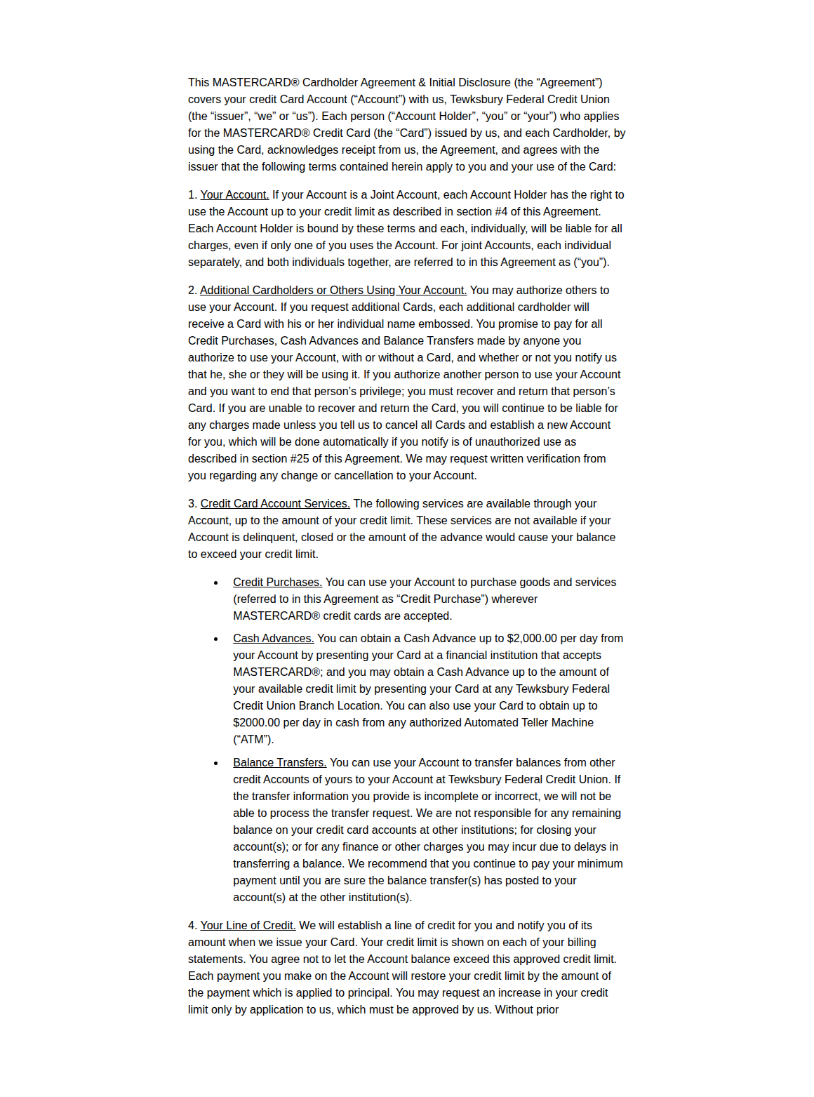This MASTERCARD® Cardholder Agreement & Initial Disclosure (the “Agreement”) covers your credit Card Account (“Account”) with us, Tewksbury Federal Credit Union (the “issuer”, “we” or “us”). Each person (“Account Holder”, “you” or “your”) who applies for the MASTERCARD® Credit Card (the “Card”) issued by us, and each Cardholder, by using the Card, acknowledges receipt from us, the Agreement, and agrees with the issuer that the following terms contained herein apply to you and your use of the Card:
1. Your Account. If your Account is a Joint Account, each Account Holder has the right to use the Account up to your credit limit as described in section #4 of this Agreement. Each Account Holder is bound by these terms and each, individually, will be liable for all charges, even if only one of you uses the Account. For joint Accounts, each individual separately, and both individuals together, are referred to in this Agreement as (“you”).
2. Additional Cardholders or Others Using Your Account. You may authorize others to use your Account. If you request additional Cards, each additional cardholder will receive a Card with his or her individual name embossed. You promise to pay for all Credit Purchases, Cash Advances and Balance Transfers made by anyone you authorize to use your Account, with or without a Card, and whether or not you notify us that he, she or they will be using it. If you authorize another person to use your Account and you want to end that person’s privilege; you must recover and return that person’s Card. If you are unable to recover and return the Card, you will continue to be liable for any charges made unless you tell us to cancel all Cards and establish a new Account for you, which will be done automatically if you notify is of unauthorized use as described in section #25 of this Agreement. We may request written verification from you regarding any change or cancellation to your Account.
3. Credit Card Account Services. The following services are available through your Account, up to the amount of your credit limit. These services are not available if your Account is delinquent, closed or the amount of the advance would cause your balance to exceed your credit limit.
Credit Purchases. You can use your Account to purchase goods and services (referred to in this Agreement as “Credit Purchase”) wherever MASTERCARD® credit cards are accepted.
Cash Advances. You can obtain a Cash Advance up to $2,000.00 per day from your Account by presenting your Card at a financial institution that accepts MASTERCARD®; and you may obtain a Cash Advance up to the amount of your available credit limit by presenting your Card at any Tewksbury Federal Credit Union Branch Location. You can also use your Card to obtain up to $2000.00 per day in cash from any authorized Automated Teller Machine (“ATM”).
Balance Transfers. You can use your Account to transfer balances from other credit Accounts of yours to your Account at Tewksbury Federal Credit Union. If the transfer information you provide is incomplete or incorrect, we will not be able to process the transfer request. We are not responsible for any remaining balance on your credit card accounts at other institutions; for closing your account(s); or for any finance or other charges you may incur due to delays in transferring a balance. We recommend that you continue to pay your minimum payment until you are sure the balance transfer(s) has posted to your account(s) at the other institution(s).
4. Your Line of Credit. We will establish a line of credit for you and notify you of its amount when we issue your Card. Your credit limit is shown on each of your billing statements. You agree not to let the Account balance exceed this approved credit limit. Each payment you make on the Account will restore your credit limit by the amount of the payment which is applied to principal. You may request an increase in your credit limit only by application to us, which must be approved by us. Without prior